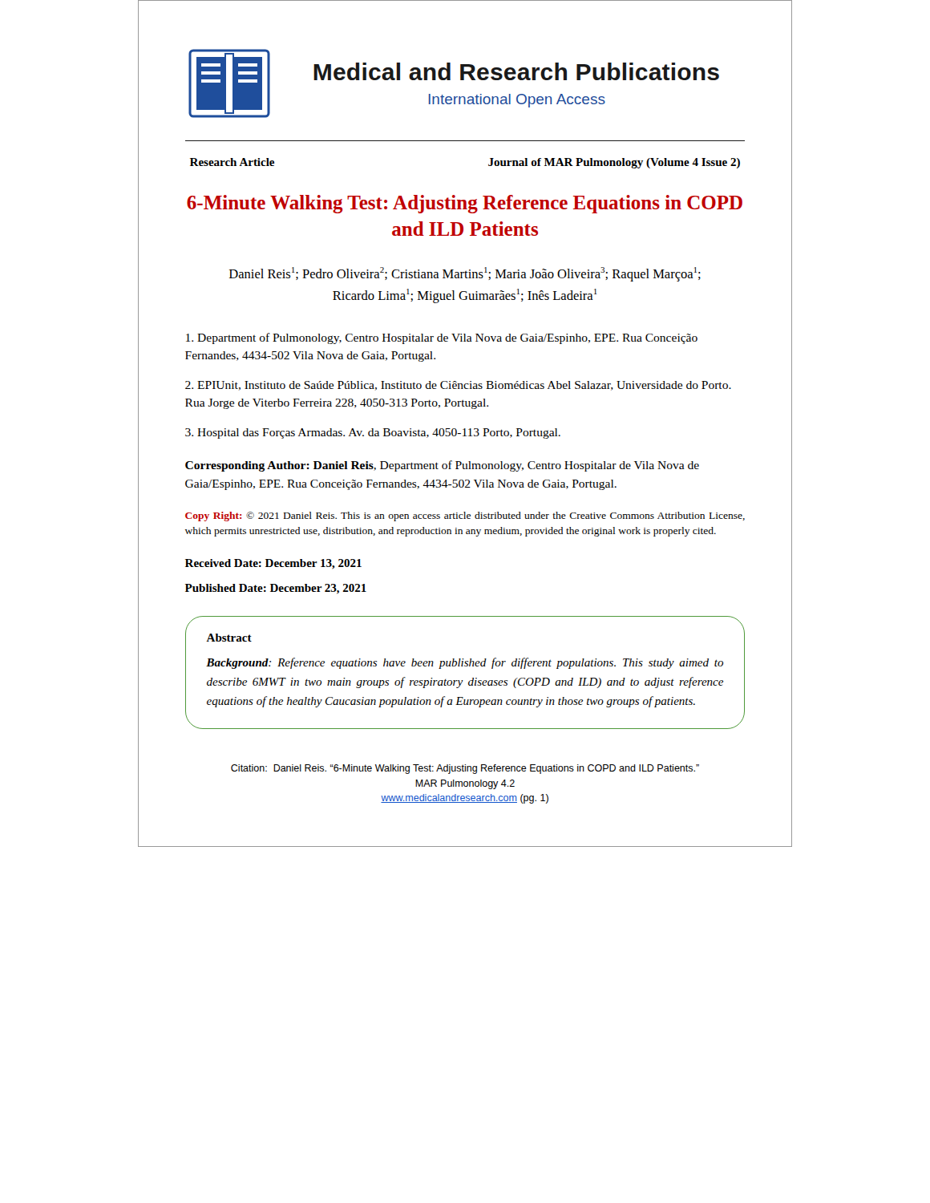Medical and Research Publications
International Open Access
Research Article
Journal of MAR Pulmonology (Volume 4 Issue 2)
6-Minute Walking Test: Adjusting Reference Equations in COPD and ILD Patients
Daniel Reis1; Pedro Oliveira2; Cristiana Martins1; Maria João Oliveira3; Raquel Marçoa1;
Ricardo Lima1; Miguel Guimarães1; Inês Ladeira1
1. Department of Pulmonology, Centro Hospitalar de Vila Nova de Gaia/Espinho, EPE. Rua Conceição Fernandes, 4434-502 Vila Nova de Gaia, Portugal.
2. EPIUnit, Instituto de Saúde Pública, Instituto de Ciências Biomédicas Abel Salazar, Universidade do Porto. Rua Jorge de Viterbo Ferreira 228, 4050-313 Porto, Portugal.
3. Hospital das Forças Armadas. Av. da Boavista, 4050-113 Porto, Portugal.
Corresponding Author: Daniel Reis, Department of Pulmonology, Centro Hospitalar de Vila Nova de Gaia/Espinho, EPE. Rua Conceição Fernandes, 4434-502 Vila Nova de Gaia, Portugal.
Copy Right: © 2021 Daniel Reis. This is an open access article distributed under the Creative Commons Attribution License, which permits unrestricted use, distribution, and reproduction in any medium, provided the original work is properly cited.
Received Date: December 13, 2021
Published Date: December 23, 2021
Abstract
Background: Reference equations have been published for different populations. This study aimed to describe 6MWT in two main groups of respiratory diseases (COPD and ILD) and to adjust reference equations of the healthy Caucasian population of a European country in those two groups of patients.
Citation: Daniel Reis. “6-Minute Walking Test: Adjusting Reference Equations in COPD and ILD Patients.”
MAR Pulmonology 4.2
www.medicalandresearch.com (pg. 1)